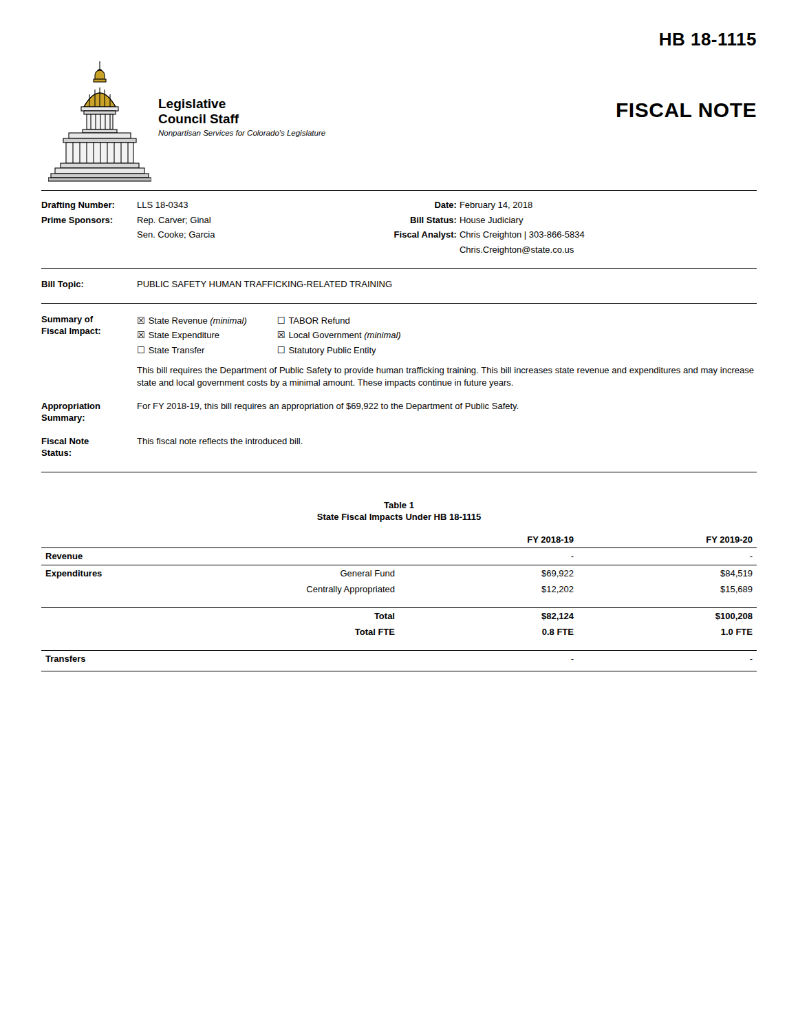HB 18-1115
Legislative
Council Staff
Nonpartisan Services for Colorado's Legislature
FISCAL NOTE
| Drafting Number: | LLS 18-0343 | Date: | February 14, 2018 |
| Prime Sponsors: | Rep. Carver; Ginal | Bill Status: | House Judiciary |
| | Sen. Cooke; Garcia | Fiscal Analyst: | Chris Creighton / 303-866-5834 |
| | | | Chris.Creighton@state.co.us |
| Bill Topic: | PUBLIC SAFETY HUMAN TRAFFICKING-RELATED TRAINING |
| Summary of Fiscal Impact: | / ☒ State Revenue (minimal) / ☐ TABOR Refund / / ☒ State Expenditure / ☒ Local Government (minimal) / / ☐ State Transfer / ☐ Statutory Public Entity / This bill requires the Department of Public Safety to provide human trafficking training. This bill increases state revenue and expenditures and may increase state and local government costs by a minimal amount. These impacts continue in future years. |
| Appropriation Summary: | For FY 2018-19, this bill requires an appropriation of $69,922 to the Department of Public Safety. |
| Fiscal Note Status: | This fiscal note reflects the introduced bill. |
Table 1
State Fiscal Impacts Under HB 18-1115
| | | FY 2018-19 | FY 2019-20 |
| --- | --- | --- | --- |
| Revenue | | - | - |
| Expenditures | General Fund | $69,922 | $84,519 |
| | Centrally Appropriated | $12,202 | $15,689 |
| | Total | $82,124 | $100,208 |
| | Total FTE | 0.8 FTE | 1.0 FTE |
| Transfers | | - | - |